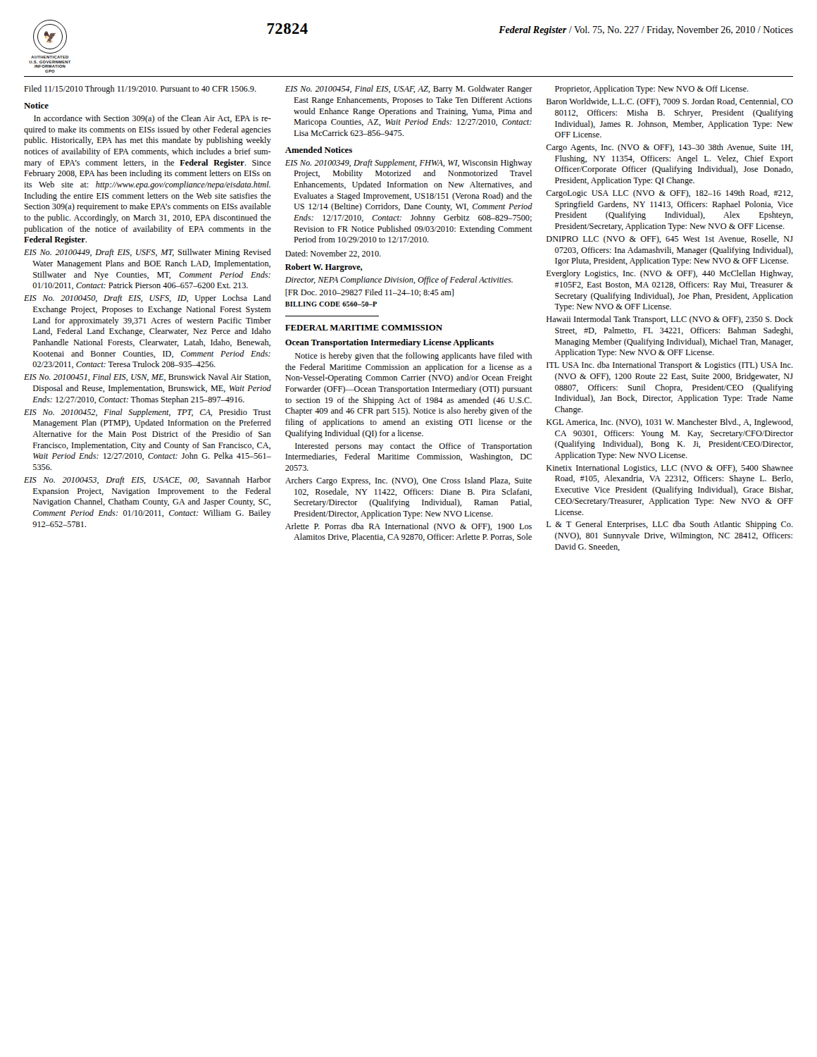🦅
AUTHENTICATED
U.S. GOVERNMENT
INFORMATION
GPO
72824
Federal Register / Vol. 75, No. 227 / Friday, November 26, 2010 / Notices
Filed 11/15/2010 Through 11/19/2010. Pursuant to 40 CFR 1506.9.
Notice
In accordance with Section 309(a) of the Clean Air Act, EPA is required to make its comments on EISs issued by other Federal agencies public. Historically, EPA has met this mandate by publishing weekly notices of availability of EPA comments, which includes a brief summary of EPA’s comment letters, in the Federal Register. Since February 2008, EPA has been including its comment letters on EISs on its Web site at: http://www.epa.gov/compliance/nepa/eisdata.html. Including the entire EIS comment letters on the Web site satisfies the Section 309(a) requirement to make EPA’s comments on EISs available to the public. Accordingly, on March 31, 2010, EPA discontinued the publication of the notice of availability of EPA comments in the Federal Register.
EIS No. 20100449, Draft EIS, USFS, MT, Stillwater Mining Revised Water Management Plans and BOE Ranch LAD, Implementation, Stillwater and Nye Counties, MT, Comment Period Ends: 01/10/2011, Contact: Patrick Pierson 406–657–6200 Ext. 213.
EIS No. 20100450, Draft EIS, USFS, ID, Upper Lochsa Land Exchange Project, Proposes to Exchange National Forest System Land for approximately 39,371 Acres of western Pacific Timber Land, Federal Land Exchange, Clearwater, Nez Perce and Idaho Panhandle National Forests, Clearwater, Latah, Idaho, Benewah, Kootenai and Bonner Counties, ID, Comment Period Ends: 02/23/2011, Contact: Teresa Trulock 208–935–4256.
EIS No. 20100451, Final EIS, USN, ME, Brunswick Naval Air Station, Disposal and Reuse, Implementation, Brunswick, ME, Wait Period Ends: 12/27/2010, Contact: Thomas Stephan 215–897–4916.
EIS No. 20100452, Final Supplement, TPT, CA, Presidio Trust Management Plan (PTMP), Updated Information on the Preferred Alternative for the Main Post District of the Presidio of San Francisco, Implementation, City and County of San Francisco, CA, Wait Period Ends: 12/27/2010, Contact: John G. Pelka 415–561–5356.
EIS No. 20100453, Draft EIS, USACE, 00, Savannah Harbor Expansion Project, Navigation Improvement to the Federal Navigation Channel, Chatham County, GA and Jasper County, SC, Comment Period Ends: 01/10/2011, Contact: William G. Bailey 912–652–5781.
EIS No. 20100454, Final EIS, USAF, AZ, Barry M. Goldwater Ranger East Range Enhancements, Proposes to Take Ten Different Actions would Enhance Range Operations and Training, Yuma, Pima and Maricopa Counties, AZ, Wait Period Ends: 12/27/2010, Contact: Lisa McCarrick 623–856–9475.
Amended Notices
EIS No. 20100349, Draft Supplement, FHWA, WI, Wisconsin Highway Project, Mobility Motorized and Nonmotorized Travel Enhancements, Updated Information on New Alternatives, and Evaluates a Staged Improvement, US18/151 (Verona Road) and the US 12/14 (Beltine) Corridors, Dane County, WI, Comment Period Ends: 12/17/2010, Contact: Johnny Gerbitz 608–829–7500; Revision to FR Notice Published 09/03/2010: Extending Comment Period from 10/29/2010 to 12/17/2010.
Dated: November 22, 2010.
Robert W. Hargrove,
Director, NEPA Compliance Division, Office of Federal Activities.
[FR Doc. 2010–29827 Filed 11–24–10; 8:45 am]
BILLING CODE 6560–50–P
Federal Maritime Commission
Ocean Transportation Intermediary License Applicants
Notice is hereby given that the following applicants have filed with the Federal Maritime Commission an application for a license as a Non-Vessel-Operating Common Carrier (NVO) and/or Ocean Freight Forwarder (OFF)—Ocean Transportation Intermediary (OTI) pursuant to section 19 of the Shipping Act of 1984 as amended (46 U.S.C. Chapter 409 and 46 CFR part 515). Notice is also hereby given of the filing of applications to amend an existing OTI license or the Qualifying Individual (QI) for a license.
Interested persons may contact the Office of Transportation Intermediaries, Federal Maritime Commission, Washington, DC 20573.
Archers Cargo Express, Inc. (NVO), One Cross Island Plaza, Suite 102, Rosedale, NY 11422, Officers: Diane B. Pira Sclafani, Secretary/Director (Qualifying Individual), Raman Patial, President/Director, Application Type: New NVO License.
Arlette P. Porras dba RA International (NVO & OFF), 1900 Los Alamitos Drive, Placentia, CA 92870, Officer: Arlette P. Porras, Sole Proprietor, Application Type: New NVO & Off License.
Baron Worldwide, L.L.C. (OFF), 7009 S. Jordan Road, Centennial, CO 80112, Officers: Misha B. Schryer, President (Qualifying Individual), James R. Johnson, Member, Application Type: New OFF License.
Cargo Agents, Inc. (NVO & OFF), 143–30 38th Avenue, Suite 1H, Flushing, NY 11354, Officers: Angel L. Velez, Chief Export Officer/Corporate Officer (Qualifying Individual), Jose Donado, President, Application Type: QI Change.
CargoLogic USA LLC (NVO & OFF), 182–16 149th Road, #212, Springfield Gardens, NY 11413, Officers: Raphael Polonia, Vice President (Qualifying Individual), Alex Epshteyn, President/Secretary, Application Type: New NVO & OFF License.
DNIPRO LLC (NVO & OFF), 645 West 1st Avenue, Roselle, NJ 07203, Officers: Ina Adamashvili, Manager (Qualifying Individual), Igor Pluta, President, Application Type: New NVO & OFF License.
Everglory Logistics, Inc. (NVO & OFF), 440 McClellan Highway, #105F2, East Boston, MA 02128, Officers: Ray Mui, Treasurer & Secretary (Qualifying Individual), Joe Phan, President, Application Type: New NVO & OFF License.
Hawaii Intermodal Tank Transport, LLC (NVO & OFF), 2350 S. Dock Street, #D, Palmetto, FL 34221, Officers: Bahman Sadeghi, Managing Member (Qualifying Individual), Michael Tran, Manager, Application Type: New NVO & OFF License.
ITL USA Inc. dba International Transport & Logistics (ITL) USA Inc. (NVO & OFF), 1200 Route 22 East, Suite 2000, Bridgewater, NJ 08807, Officers: Sunil Chopra, President/CEO (Qualifying Individual), Jan Bock, Director, Application Type: Trade Name Change.
KGL America, Inc. (NVO), 1031 W. Manchester Blvd., A, Inglewood, CA 90301, Officers: Young M. Kay, Secretary/CFO/Director (Qualifying Individual), Bong K. Ji, President/CEO/Director, Application Type: New NVO License.
Kinetix International Logistics, LLC (NVO & OFF), 5400 Shawnee Road, #105, Alexandria, VA 22312, Officers: Shayne L. Berlo, Executive Vice President (Qualifying Individual), Grace Bishar, CEO/Secretary/Treasurer, Application Type: New NVO & OFF License.
L & T General Enterprises, LLC dba South Atlantic Shipping Co. (NVO), 801 Sunnyvale Drive, Wilmington, NC 28412, Officers: David G. Sneeden,